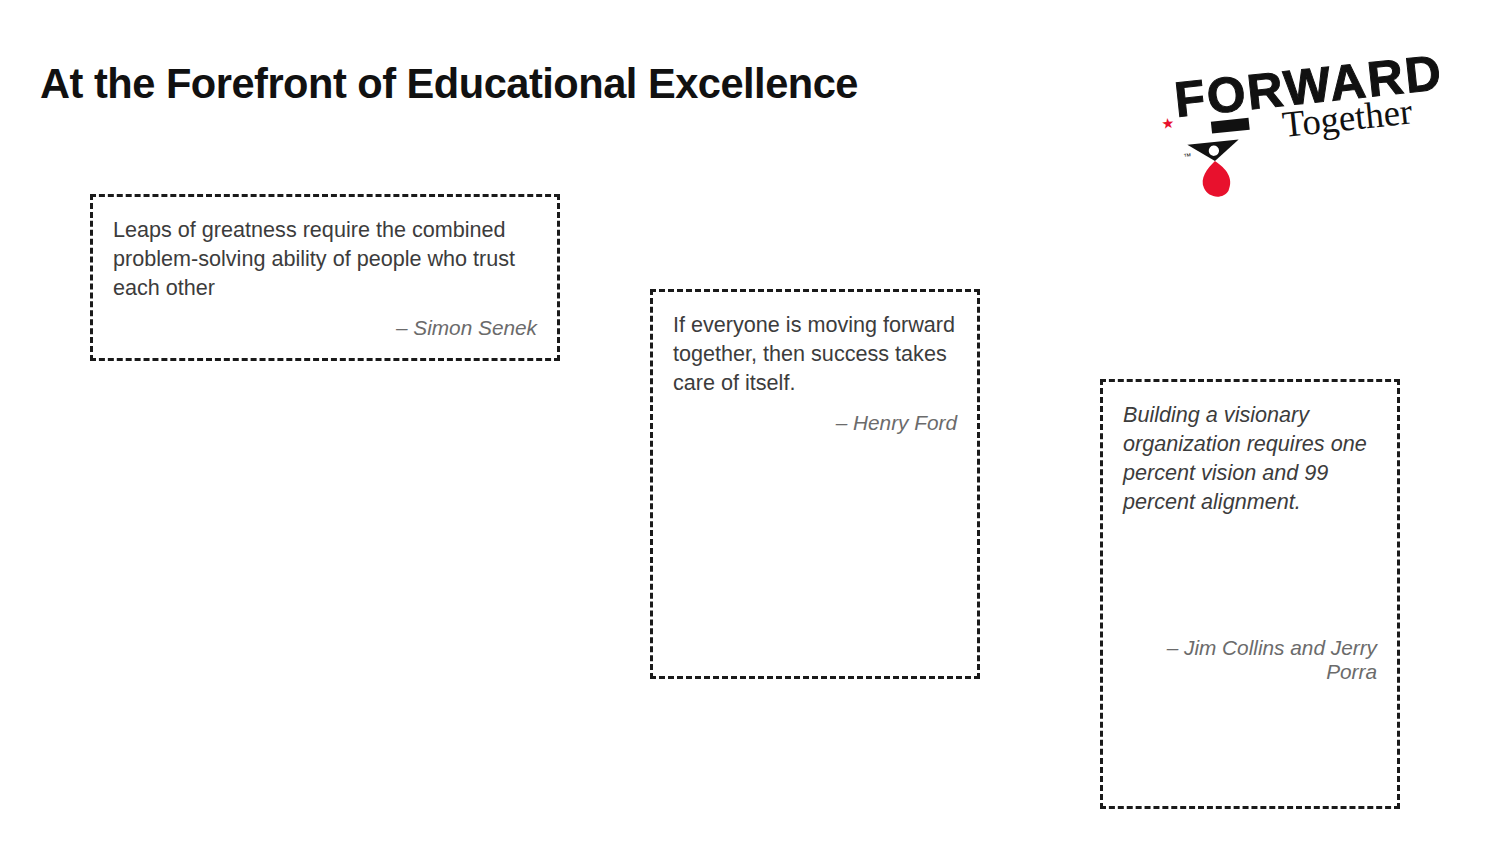At the Forefront of Educational Excellence
★
FORWARD
Together
™
Leaps of greatness require the combined problem-solving ability of people who trust each other
– Simon Senek
If everyone is moving forward together, then success takes care of itself.
– Henry Ford
Building a visionary organization requires one percent vision and 99 percent alignment.
– Jim Collins and Jerry Porra